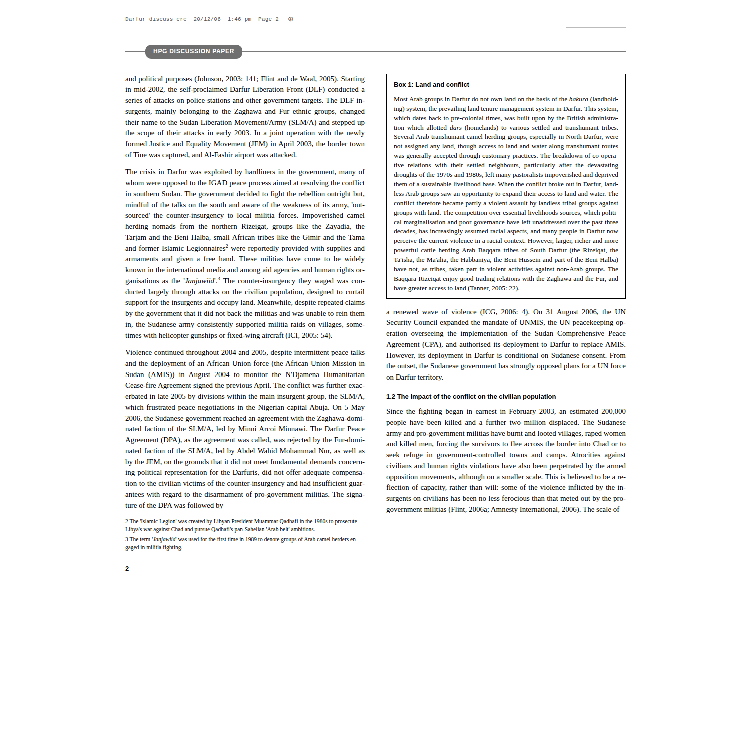Darfur discuss crc 20/12/06 1:46 pm Page 2⊕
HPG DISCUSSION PAPER
and political purposes (Johnson, 2003: 141; Flint and de Waal, 2005). Starting in mid-2002, the self-proclaimed Darfur Liberation Front (DLF) conducted a series of attacks on police stations and other government targets. The DLF insurgents, mainly belonging to the Zaghawa and Fur ethnic groups, changed their name to the Sudan Liberation Movement/Army (SLM/A) and stepped up the scope of their attacks in early 2003. In a joint operation with the newly formed Justice and Equality Movement (JEM) in April 2003, the border town of Tine was captured, and Al-Fashir airport was attacked.
The crisis in Darfur was exploited by hardliners in the government, many of whom were opposed to the IGAD peace process aimed at resolving the conflict in southern Sudan. The government decided to fight the rebellion outright but, mindful of the talks on the south and aware of the weakness of its army, 'outsourced' the counter-insurgency to local militia forces. Impoverished camel herding nomads from the northern Rizeigat, groups like the Zayadia, the Tarjam and the Beni Halba, small African tribes like the Gimir and the Tama and former Islamic Legionnaires2 were reportedly provided with supplies and armaments and given a free hand. These militias have come to be widely known in the international media and among aid agencies and human rights organisations as the 'Janjawiid'.3 The counter-insurgency they waged was conducted largely through attacks on the civilian population, designed to curtail support for the insurgents and occupy land. Meanwhile, despite repeated claims by the government that it did not back the militias and was unable to rein them in, the Sudanese army consistently supported militia raids on villages, sometimes with helicopter gunships or fixed-wing aircraft (ICI, 2005: 54).
Violence continued throughout 2004 and 2005, despite intermittent peace talks and the deployment of an African Union force (the African Union Mission in Sudan (AMIS)) in August 2004 to monitor the N'Djamena Humanitarian Cease-fire Agreement signed the previous April. The conflict was further exacerbated in late 2005 by divisions within the main insurgent group, the SLM/A, which frustrated peace negotiations in the Nigerian capital Abuja. On 5 May 2006, the Sudanese government reached an agreement with the Zaghawa-dominated faction of the SLM/A, led by Minni Arcoi Minnawi. The Darfur Peace Agreement (DPA), as the agreement was called, was rejected by the Fur-dominated faction of the SLM/A, led by Abdel Wahid Mohammad Nur, as well as by the JEM, on the grounds that it did not meet fundamental demands concerning political representation for the Darfuris, did not offer adequate compensation to the civilian victims of the counter-insurgency and had insufficient guarantees with regard to the disarmament of pro-government militias. The signature of the DPA was followed by
2 The 'Islamic Legion' was created by Libyan President Muammar Qadhafi in the 1980s to prosecute Libya's war against Chad and pursue Qadhafi's pan-Sahelian 'Arab belt' ambitions.
3 The term 'Janjawiid' was used for the first time in 1989 to denote groups of Arab camel herders engaged in militia fighting.
2
Box 1: Land and conflict
Most Arab groups in Darfur do not own land on the basis of the hakura (landholding) system, the prevailing land tenure management system in Darfur. This system, which dates back to pre-colonial times, was built upon by the British administration which allotted dars (homelands) to various settled and transhumant tribes. Several Arab transhumant camel herding groups, especially in North Darfur, were not assigned any land, though access to land and water along transhumant routes was generally accepted through customary practices. The breakdown of co-operative relations with their settled neighbours, particularly after the devastating droughts of the 1970s and 1980s, left many pastoralists impoverished and deprived them of a sustainable livelihood base. When the conflict broke out in Darfur, landless Arab groups saw an opportunity to expand their access to land and water. The conflict therefore became partly a violent assault by landless tribal groups against groups with land. The competition over essential livelihoods sources, which political marginalisation and poor governance have left unaddressed over the past three decades, has increasingly assumed racial aspects, and many people in Darfur now perceive the current violence in a racial context. However, larger, richer and more powerful cattle herding Arab Baqqara tribes of South Darfur (the Rizeiqat, the Ta'isha, the Ma'alia, the Habbaniya, the Beni Hussein and part of the Beni Halba) have not, as tribes, taken part in violent activities against non-Arab groups. The Baqqara Rizeiqat enjoy good trading relations with the Zaghawa and the Fur, and have greater access to land (Tanner, 2005: 22).
a renewed wave of violence (ICG, 2006: 4). On 31 August 2006, the UN Security Council expanded the mandate of UNMIS, the UN peacekeeping operation overseeing the implementation of the Sudan Comprehensive Peace Agreement (CPA), and authorised its deployment to Darfur to replace AMIS. However, its deployment in Darfur is conditional on Sudanese consent. From the outset, the Sudanese government has strongly opposed plans for a UN force on Darfur territory.
1.2 The impact of the conflict on the civilian population
Since the fighting began in earnest in February 2003, an estimated 200,000 people have been killed and a further two million displaced. The Sudanese army and pro-government militias have burnt and looted villages, raped women and killed men, forcing the survivors to flee across the border into Chad or to seek refuge in government-controlled towns and camps. Atrocities against civilians and human rights violations have also been perpetrated by the armed opposition movements, although on a smaller scale. This is believed to be a reflection of capacity, rather than will: some of the violence inflicted by the insurgents on civilians has been no less ferocious than that meted out by the pro-government militias (Flint, 2006a; Amnesty International, 2006). The scale of